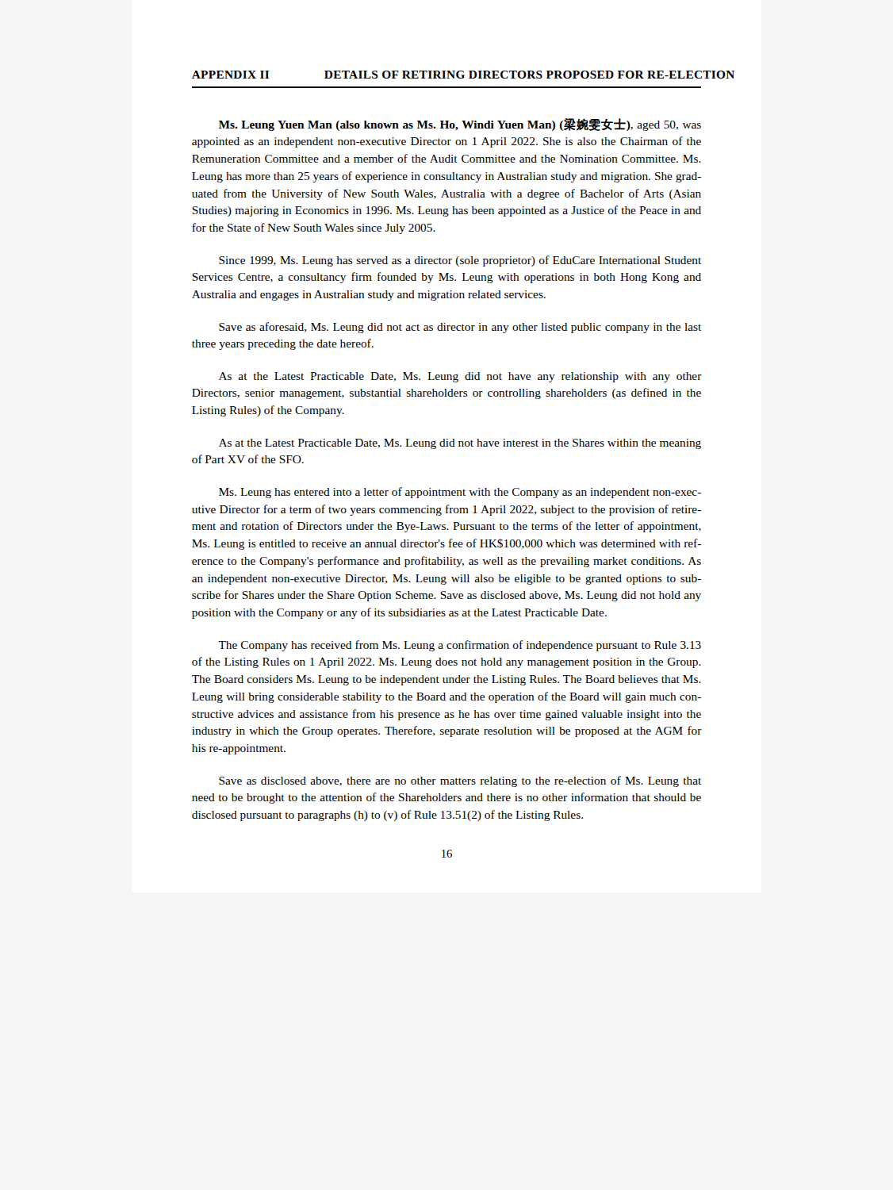APPENDIX II DETAILS OF RETIRING DIRECTORS PROPOSED FOR RE-ELECTION
Ms. Leung Yuen Man (also known as Ms. Ho, Windi Yuen Man) (梁婉雯女士), aged 50, was appointed as an independent non-executive Director on 1 April 2022. She is also the Chairman of the Remuneration Committee and a member of the Audit Committee and the Nomination Committee. Ms. Leung has more than 25 years of experience in consultancy in Australian study and migration. She graduated from the University of New South Wales, Australia with a degree of Bachelor of Arts (Asian Studies) majoring in Economics in 1996. Ms. Leung has been appointed as a Justice of the Peace in and for the State of New South Wales since July 2005.
Since 1999, Ms. Leung has served as a director (sole proprietor) of EduCare International Student Services Centre, a consultancy firm founded by Ms. Leung with operations in both Hong Kong and Australia and engages in Australian study and migration related services.
Save as aforesaid, Ms. Leung did not act as director in any other listed public company in the last three years preceding the date hereof.
As at the Latest Practicable Date, Ms. Leung did not have any relationship with any other Directors, senior management, substantial shareholders or controlling shareholders (as defined in the Listing Rules) of the Company.
As at the Latest Practicable Date, Ms. Leung did not have interest in the Shares within the meaning of Part XV of the SFO.
Ms. Leung has entered into a letter of appointment with the Company as an independent non-executive Director for a term of two years commencing from 1 April 2022, subject to the provision of retirement and rotation of Directors under the Bye-Laws. Pursuant to the terms of the letter of appointment, Ms. Leung is entitled to receive an annual director's fee of HK$100,000 which was determined with reference to the Company's performance and profitability, as well as the prevailing market conditions. As an independent non-executive Director, Ms. Leung will also be eligible to be granted options to subscribe for Shares under the Share Option Scheme. Save as disclosed above, Ms. Leung did not hold any position with the Company or any of its subsidiaries as at the Latest Practicable Date.
The Company has received from Ms. Leung a confirmation of independence pursuant to Rule 3.13 of the Listing Rules on 1 April 2022. Ms. Leung does not hold any management position in the Group. The Board considers Ms. Leung to be independent under the Listing Rules. The Board believes that Ms. Leung will bring considerable stability to the Board and the operation of the Board will gain much constructive advices and assistance from his presence as he has over time gained valuable insight into the industry in which the Group operates. Therefore, separate resolution will be proposed at the AGM for his re-appointment.
Save as disclosed above, there are no other matters relating to the re-election of Ms. Leung that need to be brought to the attention of the Shareholders and there is no other information that should be disclosed pursuant to paragraphs (h) to (v) of Rule 13.51(2) of the Listing Rules.
16